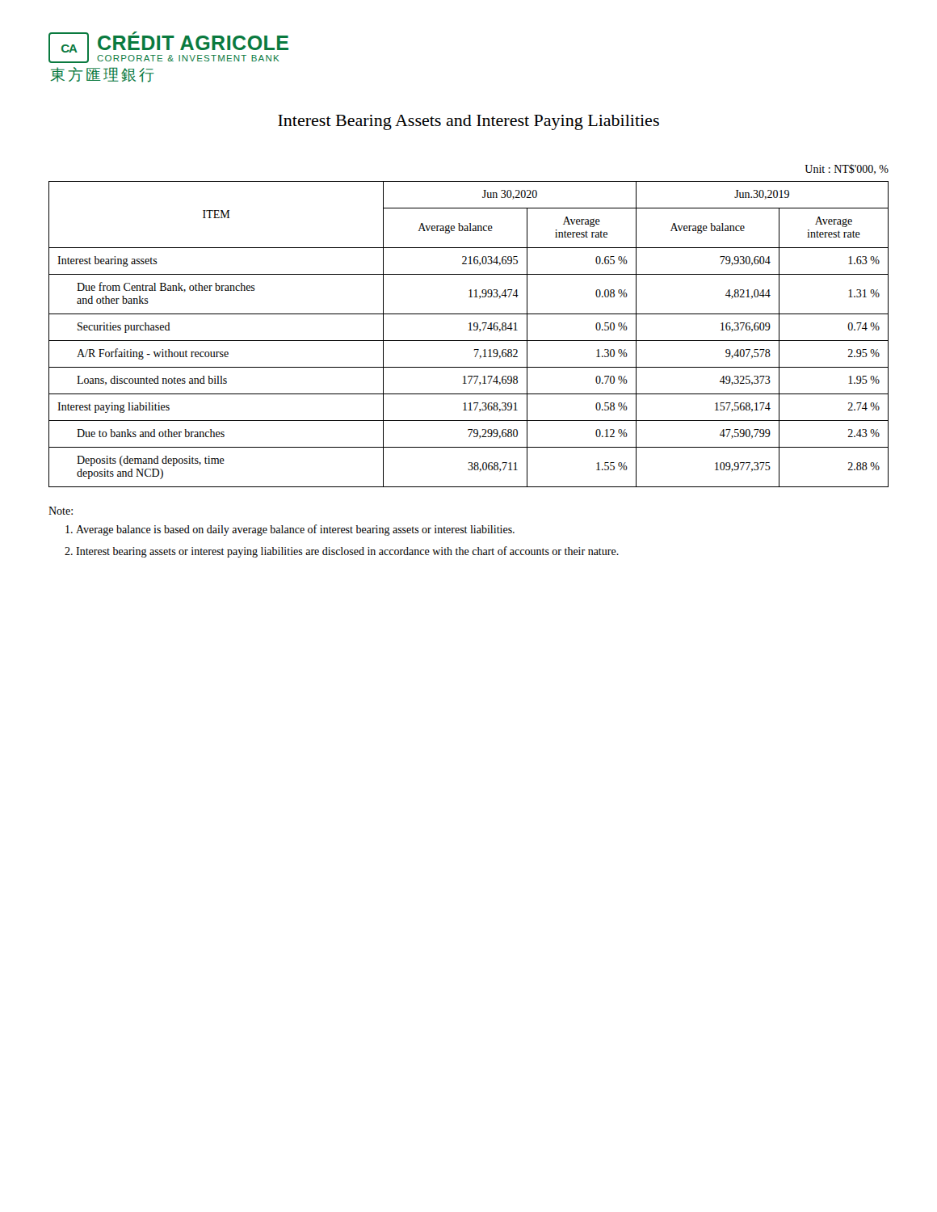CA
CRÉDIT AGRICOLE
CORPORATE & INVESTMENT BANK
東方匯理銀行
Interest Bearing Assets and Interest Paying Liabilities
Unit : NT$'000, %
| ITEM | Jun 30,2020 | Jun.30,2019 |
| --- | --- | --- |
| Average balance | Average interest rate | Average balance | Average interest rate |
| Interest bearing assets | 216,034,695 | 0.65 % | 79,930,604 | 1.63 % |
| Due from Central Bank, other branches and other banks | 11,993,474 | 0.08 % | 4,821,044 | 1.31 % |
| Securities purchased | 19,746,841 | 0.50 % | 16,376,609 | 0.74 % |
| A/R Forfaiting - without recourse | 7,119,682 | 1.30 % | 9,407,578 | 2.95 % |
| Loans, discounted notes and bills | 177,174,698 | 0.70 % | 49,325,373 | 1.95 % |
| Interest paying liabilities | 117,368,391 | 0.58 % | 157,568,174 | 2.74 % |
| Due to banks and other branches | 79,299,680 | 0.12 % | 47,590,799 | 2.43 % |
| Deposits (demand deposits, time deposits and NCD) | 38,068,711 | 1.55 % | 109,977,375 | 2.88 % |
Note:
Average balance is based on daily average balance of interest bearing assets or interest liabilities.
Interest bearing assets or interest paying liabilities are disclosed in accordance with the chart of accounts or their nature.